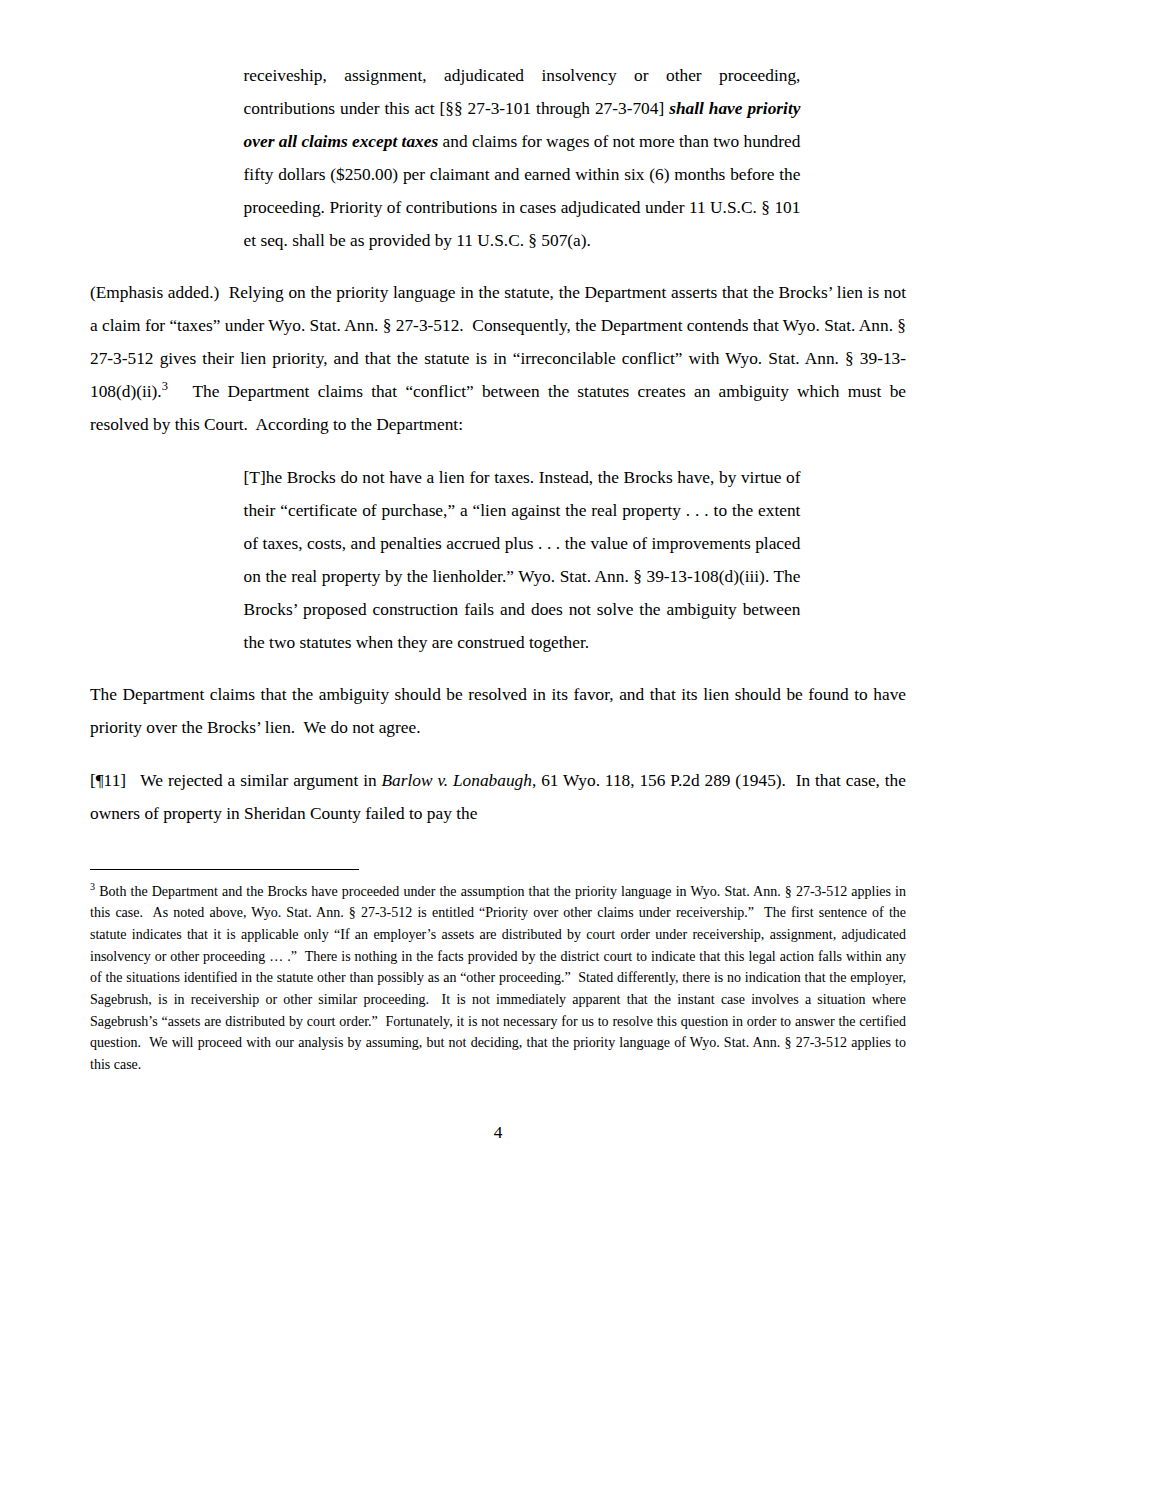receiveship, assignment, adjudicated insolvency or other proceeding, contributions under this act [§§ 27-3-101 through 27-3-704] shall have priority over all claims except taxes and claims for wages of not more than two hundred fifty dollars ($250.00) per claimant and earned within six (6) months before the proceeding. Priority of contributions in cases adjudicated under 11 U.S.C. § 101 et seq. shall be as provided by 11 U.S.C. § 507(a).
(Emphasis added.) Relying on the priority language in the statute, the Department asserts that the Brocks’ lien is not a claim for “taxes” under Wyo. Stat. Ann. § 27-3-512. Consequently, the Department contends that Wyo. Stat. Ann. § 27-3-512 gives their lien priority, and that the statute is in “irreconcilable conflict” with Wyo. Stat. Ann. § 39-13-108(d)(ii).3 The Department claims that “conflict” between the statutes creates an ambiguity which must be resolved by this Court. According to the Department:
[T]he Brocks do not have a lien for taxes. Instead, the Brocks have, by virtue of their “certificate of purchase,” a “lien against the real property . . . to the extent of taxes, costs, and penalties accrued plus . . . the value of improvements placed on the real property by the lienholder.” Wyo. Stat. Ann. § 39-13-108(d)(iii). The Brocks’ proposed construction fails and does not solve the ambiguity between the two statutes when they are construed together.
The Department claims that the ambiguity should be resolved in its favor, and that its lien should be found to have priority over the Brocks’ lien. We do not agree.
[¶11] We rejected a similar argument in Barlow v. Lonabaugh, 61 Wyo. 118, 156 P.2d 289 (1945). In that case, the owners of property in Sheridan County failed to pay the
3 Both the Department and the Brocks have proceeded under the assumption that the priority language in Wyo. Stat. Ann. § 27-3-512 applies in this case. As noted above, Wyo. Stat. Ann. § 27-3-512 is entitled “Priority over other claims under receivership.” The first sentence of the statute indicates that it is applicable only “If an employer’s assets are distributed by court order under receivership, assignment, adjudicated insolvency or other proceeding … .” There is nothing in the facts provided by the district court to indicate that this legal action falls within any of the situations identified in the statute other than possibly as an “other proceeding.” Stated differently, there is no indication that the employer, Sagebrush, is in receivership or other similar proceeding. It is not immediately apparent that the instant case involves a situation where Sagebrush’s “assets are distributed by court order.” Fortunately, it is not necessary for us to resolve this question in order to answer the certified question. We will proceed with our analysis by assuming, but not deciding, that the priority language of Wyo. Stat. Ann. § 27-3-512 applies to this case.
4